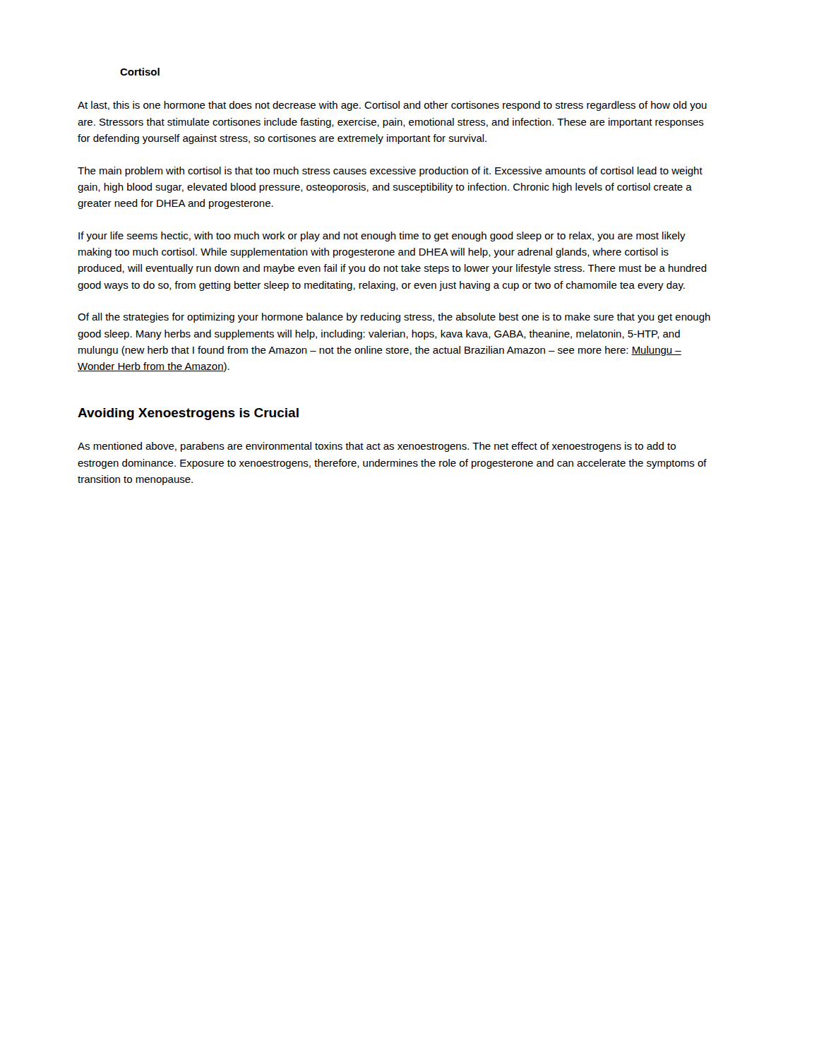Cortisol
At last, this is one hormone that does not decrease with age. Cortisol and other cortisones respond to stress regardless of how old you are. Stressors that stimulate cortisones include fasting, exercise, pain, emotional stress, and infection. These are important responses for defending yourself against stress, so cortisones are extremely important for survival.
The main problem with cortisol is that too much stress causes excessive production of it. Excessive amounts of cortisol lead to weight gain, high blood sugar, elevated blood pressure, osteoporosis, and susceptibility to infection. Chronic high levels of cortisol create a greater need for DHEA and progesterone.
If your life seems hectic, with too much work or play and not enough time to get enough good sleep or to relax, you are most likely making too much cortisol. While supplementation with progesterone and DHEA will help, your adrenal glands, where cortisol is produced, will eventually run down and maybe even fail if you do not take steps to lower your lifestyle stress. There must be a hundred good ways to do so, from getting better sleep to meditating, relaxing, or even just having a cup or two of chamomile tea every day.
Of all the strategies for optimizing your hormone balance by reducing stress, the absolute best one is to make sure that you get enough good sleep. Many herbs and supplements will help, including: valerian, hops, kava kava, GABA, theanine, melatonin, 5-HTP, and mulungu (new herb that I found from the Amazon – not the online store, the actual Brazilian Amazon – see more here: Mulungu – Wonder Herb from the Amazon).
Avoiding Xenoestrogens is Crucial
As mentioned above, parabens are environmental toxins that act as xenoestrogens. The net effect of xenoestrogens is to add to estrogen dominance. Exposure to xenoestrogens, therefore, undermines the role of progesterone and can accelerate the symptoms of transition to menopause.